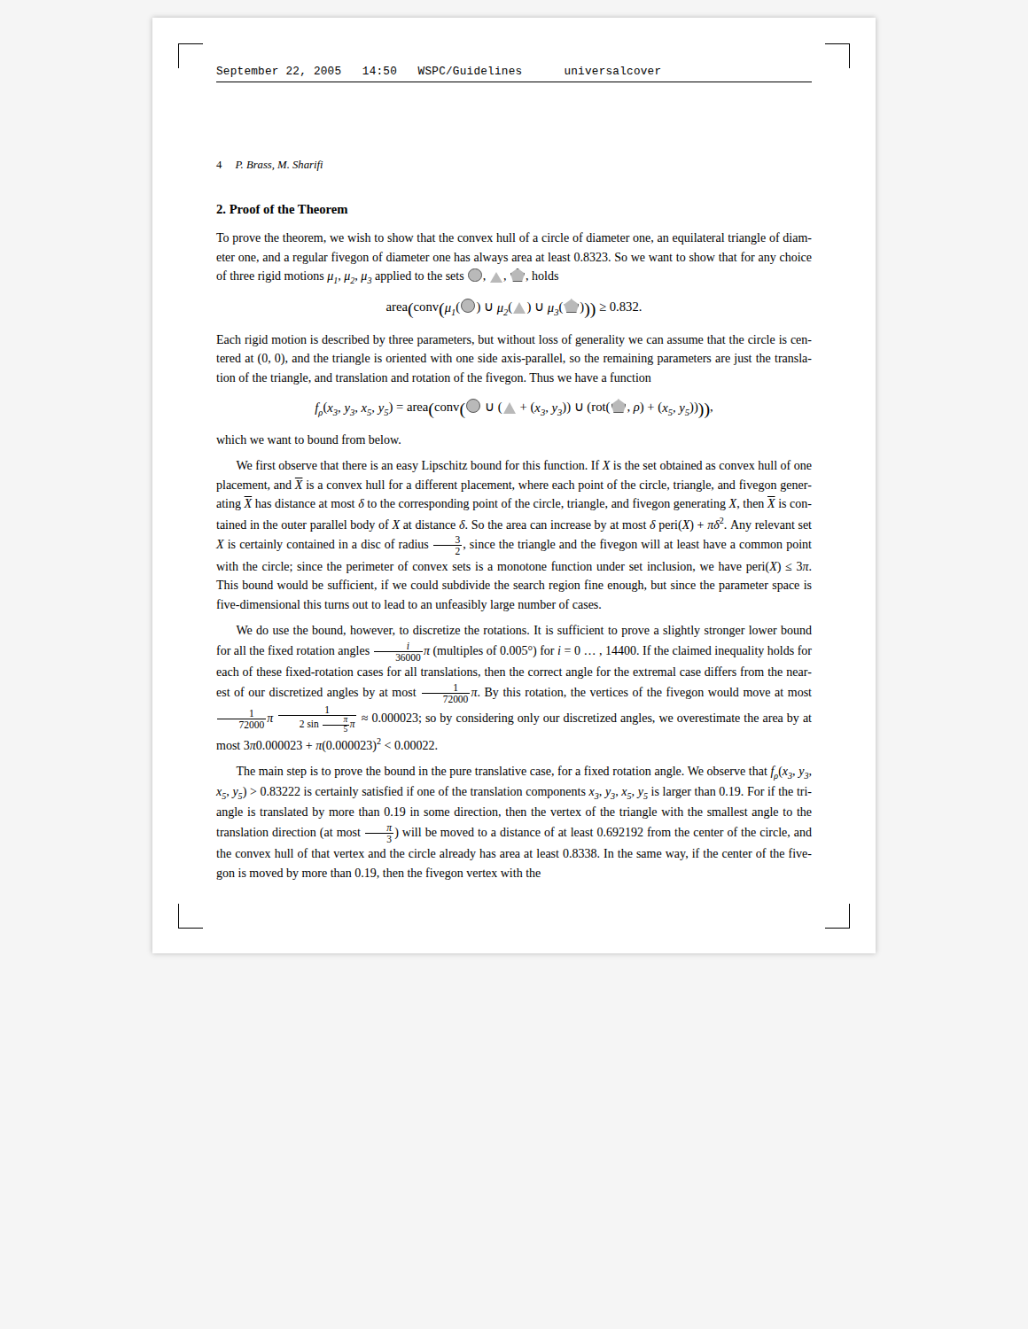September 22, 2005 14:50 WSPC/Guidelines universalcover
4 P. Brass, M. Sharifi
2. Proof of the Theorem
To prove the theorem, we wish to show that the convex hull of a circle of diameter one, an equilateral triangle of diameter one, and a regular fivegon of diameter one has always area at least 0.8323. So we want to show that for any choice of three rigid motions μ1, μ2, μ3 applied to the sets , , , holds
area(conv(μ1( ) ∪ μ2( ) ∪ μ3( ))) ≥ 0.832.
Each rigid motion is described by three parameters, but without loss of generality we can assume that the circle is centered at (0, 0), and the triangle is oriented with one side axis-parallel, so the remaining parameters are just the translation of the triangle, and translation and rotation of the fivegon. Thus we have a function
fρ(x3, y3, x5, y5) = area(conv( ∪ ( + (x3, y3)) ∪ (rot( , ρ) + (x5, y5)))),
which we want to bound from below.
We first observe that there is an easy Lipschitz bound for this function. If X is the set obtained as convex hull of one placement, and X is a convex hull for a different placement, where each point of the circle, triangle, and fivegon generating X has distance at most δ to the corresponding point of the circle, triangle, and fivegon generating X, then X is contained in the outer parallel body of X at distance δ. So the area can increase by at most δ peri(X) + πδ2. Any relevant set X is certainly contained in a disc of radius 32, since the triangle and the fivegon will at least have a common point with the circle; since the perimeter of convex sets is a monotone function under set inclusion, we have peri(X) ≤ 3π. This bound would be sufficient, if we could subdivide the search region fine enough, but since the parameter space is five-dimensional this turns out to lead to an unfeasibly large number of cases.
We do use the bound, however, to discretize the rotations. It is sufficient to prove a slightly stronger lower bound for all the fixed rotation angles i 36000 π (multiples of 0.005°) for i = 0 … , 14400. If the claimed inequality holds for each of these fixed-rotation cases for all translations, then the correct angle for the extremal case differs from the nearest of our discretized angles by at most 172000 π. By this rotation, the vertices of the fivegon would move at most 172000 π 12 sin π 5 π ≈ 0.000023; so by considering only our discretized angles, we overestimate the area by at most 3π0.000023 + π(0.000023)2 < 0.00022.
The main step is to prove the bound in the pure translative case, for a fixed rotation angle. We observe that fρ(x3, y3, x5, y5) > 0.83222 is certainly satisfied if one of the translation components x3, y3, x5, y5 is larger than 0.19. For if the triangle is translated by more than 0.19 in some direction, then the vertex of the triangle with the smallest angle to the translation direction (at most π 3) will be moved to a distance of at least 0.692192 from the center of the circle, and the convex hull of that vertex and the circle already has area at least 0.8338. In the same way, if the center of the fivegon is moved by more than 0.19, then the fivegon vertex with the